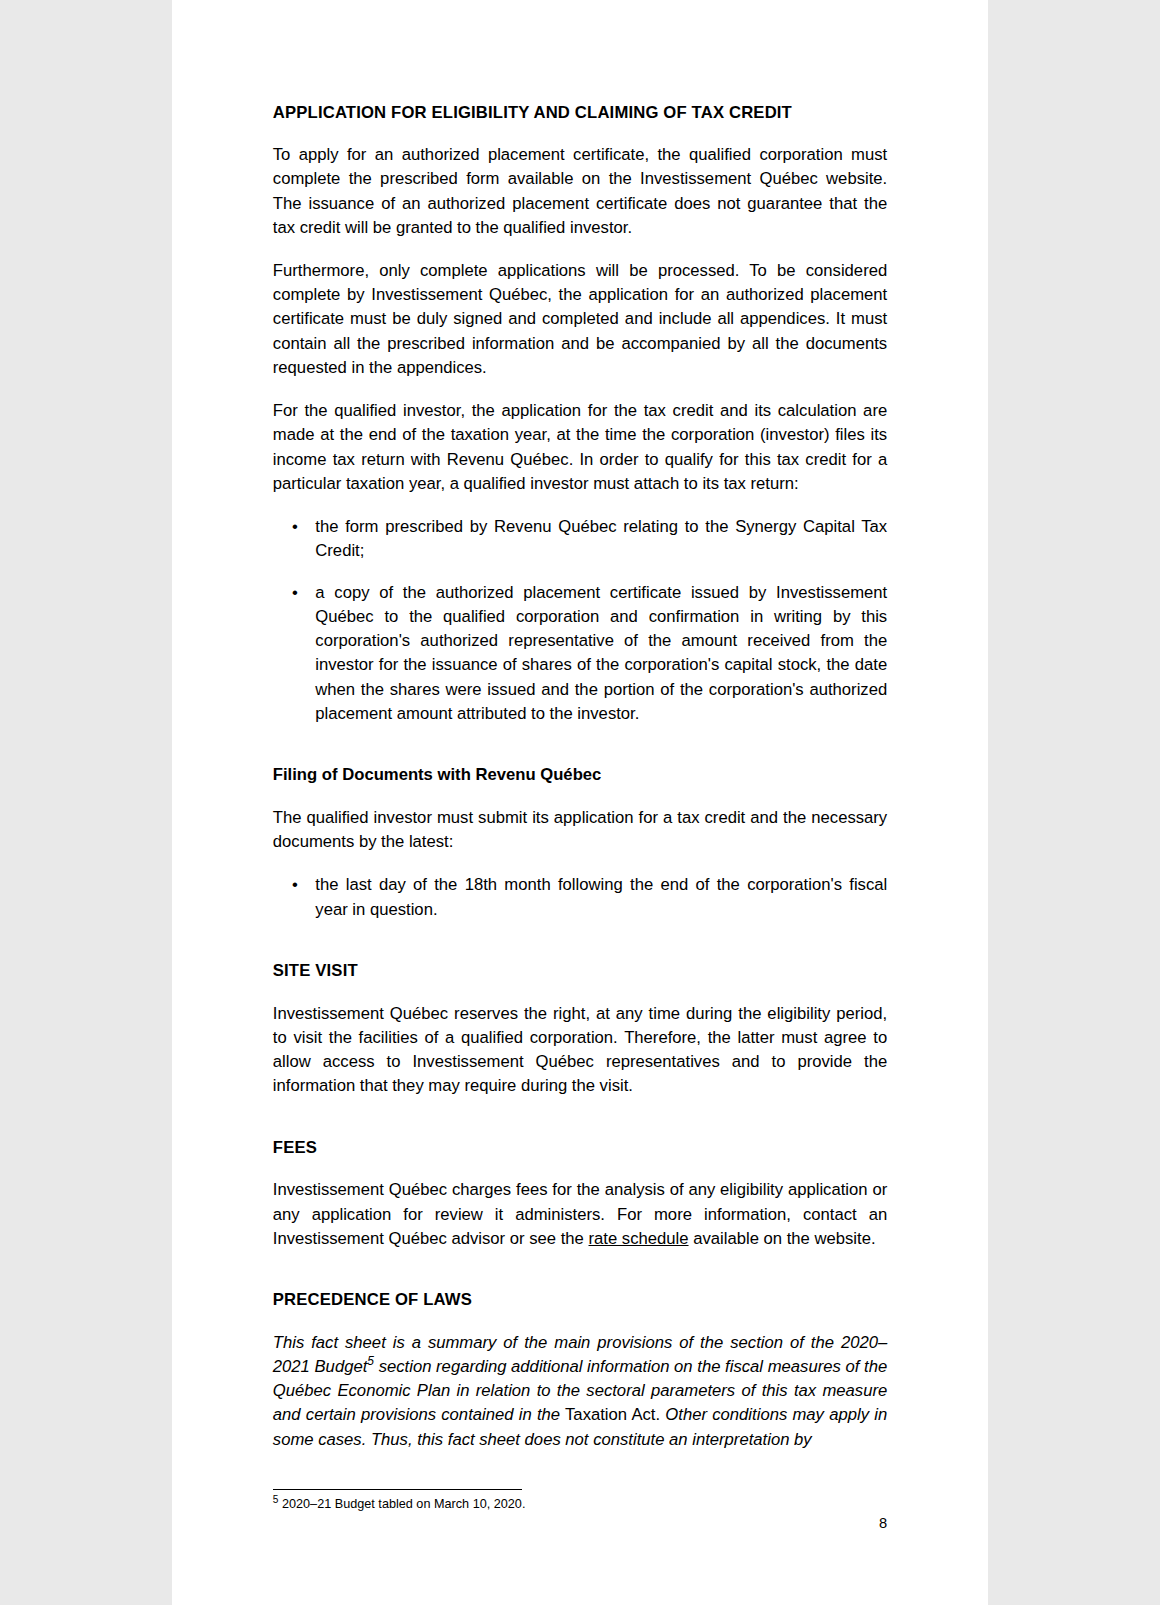APPLICATION FOR ELIGIBILITY AND CLAIMING OF TAX CREDIT
To apply for an authorized placement certificate, the qualified corporation must complete the prescribed form available on the Investissement Québec website. The issuance of an authorized placement certificate does not guarantee that the tax credit will be granted to the qualified investor.
Furthermore, only complete applications will be processed. To be considered complete by Investissement Québec, the application for an authorized placement certificate must be duly signed and completed and include all appendices. It must contain all the prescribed information and be accompanied by all the documents requested in the appendices.
For the qualified investor, the application for the tax credit and its calculation are made at the end of the taxation year, at the time the corporation (investor) files its income tax return with Revenu Québec. In order to qualify for this tax credit for a particular taxation year, a qualified investor must attach to its tax return:
the form prescribed by Revenu Québec relating to the Synergy Capital Tax Credit;
a copy of the authorized placement certificate issued by Investissement Québec to the qualified corporation and confirmation in writing by this corporation's authorized representative of the amount received from the investor for the issuance of shares of the corporation's capital stock, the date when the shares were issued and the portion of the corporation's authorized placement amount attributed to the investor.
Filing of Documents with Revenu Québec
The qualified investor must submit its application for a tax credit and the necessary documents by the latest:
the last day of the 18th month following the end of the corporation's fiscal year in question.
SITE VISIT
Investissement Québec reserves the right, at any time during the eligibility period, to visit the facilities of a qualified corporation. Therefore, the latter must agree to allow access to Investissement Québec representatives and to provide the information that they may require during the visit.
FEES
Investissement Québec charges fees for the analysis of any eligibility application or any application for review it administers. For more information, contact an Investissement Québec advisor or see the rate schedule available on the website.
PRECEDENCE OF LAWS
This fact sheet is a summary of the main provisions of the section of the 2020–2021 Budget5 section regarding additional information on the fiscal measures of the Québec Economic Plan in relation to the sectoral parameters of this tax measure and certain provisions contained in the Taxation Act. Other conditions may apply in some cases. Thus, this fact sheet does not constitute an interpretation by
5 2020–21 Budget tabled on March 10, 2020.
8